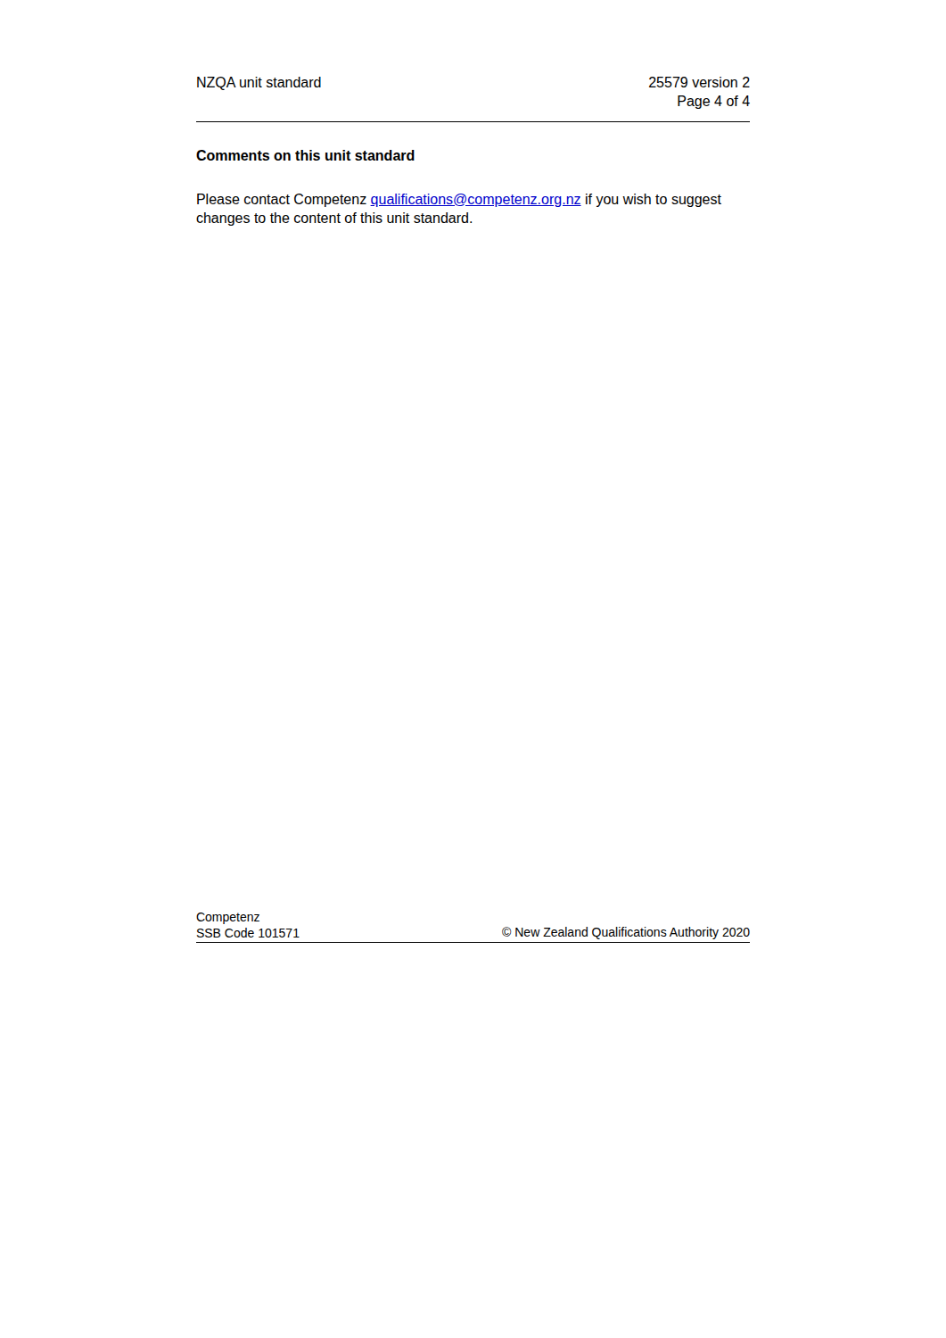NZQA unit standard
25579 version 2
Page 4 of 4
Comments on this unit standard
Please contact Competenz qualifications@competenz.org.nz if you wish to suggest changes to the content of this unit standard.
Competenz
SSB Code 101571
© New Zealand Qualifications Authority 2020